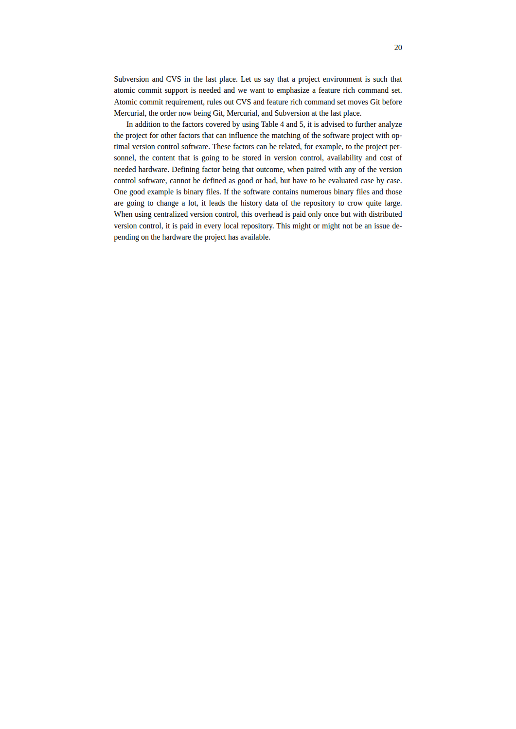20
Subversion and CVS in the last place. Let us say that a project environment is such that atomic commit support is needed and we want to emphasize a feature rich command set. Atomic commit requirement, rules out CVS and feature rich command set moves Git before Mercurial, the order now being Git, Mercurial, and Subversion at the last place.
In addition to the factors covered by using Table 4 and 5, it is advised to further analyze the project for other factors that can influence the matching of the software project with optimal version control software. These factors can be related, for example, to the project personnel, the content that is going to be stored in version control, availability and cost of needed hardware. Defining factor being that outcome, when paired with any of the version control software, cannot be defined as good or bad, but have to be evaluated case by case. One good example is binary files. If the software contains numerous binary files and those are going to change a lot, it leads the history data of the repository to crow quite large. When using centralized version control, this overhead is paid only once but with distributed version control, it is paid in every local repository. This might or might not be an issue depending on the hardware the project has available.